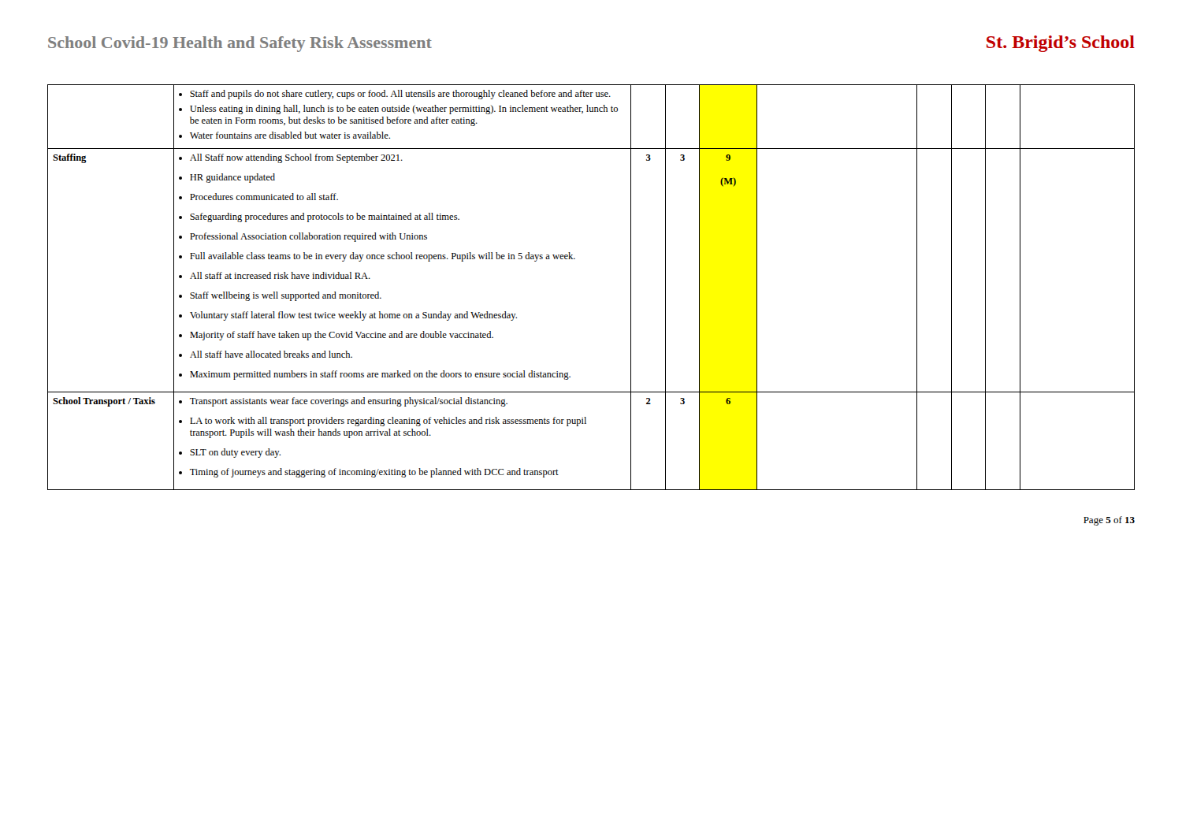School Covid-19 Health and Safety Risk Assessment
St. Brigid’s School
| | Staff and pupils do not share cutlery, cups or food. All utensils are thoroughly cleaned before and after use. Unless eating in dining hall, lunch is to be eaten outside (weather permitting). In inclement weather, lunch to be eaten in Form rooms, but desks to be sanitised before and after eating. Water fountains are disabled but water is available. | | | | | | | | |
| Staffing | All Staff now attending School from September 2021. HR guidance updated Procedures communicated to all staff. Safeguarding procedures and protocols to be maintained at all times. Professional Association collaboration required with Unions Full available class teams to be in every day once school reopens. Pupils will be in 5 days a week. All staff at increased risk have individual RA. Staff wellbeing is well supported and monitored. Voluntary staff lateral flow test twice weekly at home on a Sunday and Wednesday. Majority of staff have taken up the Covid Vaccine and are double vaccinated. All staff have allocated breaks and lunch. Maximum permitted numbers in staff rooms are marked on the doors to ensure social distancing. | 3 | 3 | 9 (M) | | | | | |
| School Transport / Taxis | Transport assistants wear face coverings and ensuring physical/social distancing. LA to work with all transport providers regarding cleaning of vehicles and risk assessments for pupil transport. Pupils will wash their hands upon arrival at school. SLT on duty every day. Timing of journeys and staggering of incoming/exiting to be planned with DCC and transport | 2 | 3 | 6 | | | | | |
Page 5 of 13